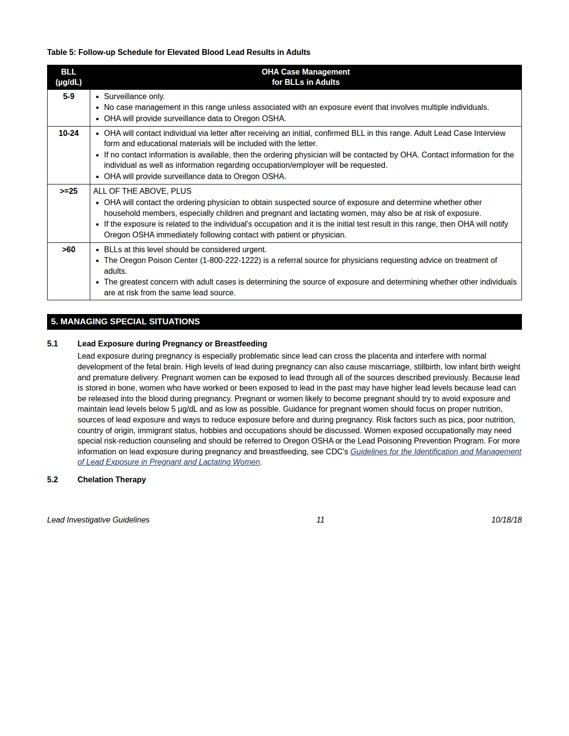Table 5: Follow-up Schedule for Elevated Blood Lead Results in Adults
| BLL (µg/dL) | OHA Case Management for BLLs in Adults |
| --- | --- |
| 5-9 | Surveillance only. No case management in this range unless associated with an exposure event that involves multiple individuals. OHA will provide surveillance data to Oregon OSHA. |
| 10-24 | OHA will contact individual via letter after receiving an initial, confirmed BLL in this range. Adult Lead Case Interview form and educational materials will be included with the letter. If no contact information is available, then the ordering physician will be contacted by OHA. Contact information for the individual as well as information regarding occupation/employer will be requested. OHA will provide surveillance data to Oregon OSHA. |
| >=25 | ALL OF THE ABOVE, PLUS OHA will contact the ordering physician to obtain suspected source of exposure and determine whether other household members, especially children and pregnant and lactating women, may also be at risk of exposure. If the exposure is related to the individual's occupation and it is the initial test result in this range, then OHA will notify Oregon OSHA immediately following contact with patient or physician. |
| >60 | BLLs at this level should be considered urgent. The Oregon Poison Center (1-800-222-1222) is a referral source for physicians requesting advice on treatment of adults. The greatest concern with adult cases is determining the source of exposure and determining whether other individuals are at risk from the same lead source. |
5. MANAGING SPECIAL SITUATIONS
5.1 Lead Exposure during Pregnancy or Breastfeeding
Lead exposure during pregnancy is especially problematic since lead can cross the placenta and interfere with normal development of the fetal brain. High levels of lead during pregnancy can also cause miscarriage, stillbirth, low infant birth weight and premature delivery. Pregnant women can be exposed to lead through all of the sources described previously. Because lead is stored in bone, women who have worked or been exposed to lead in the past may have higher lead levels because lead can be released into the blood during pregnancy. Pregnant or women likely to become pregnant should try to avoid exposure and maintain lead levels below 5 µg/dL and as low as possible. Guidance for pregnant women should focus on proper nutrition, sources of lead exposure and ways to reduce exposure before and during pregnancy. Risk factors such as pica, poor nutrition, country of origin, immigrant status, hobbies and occupations should be discussed. Women exposed occupationally may need special risk-reduction counseling and should be referred to Oregon OSHA or the Lead Poisoning Prevention Program. For more information on lead exposure during pregnancy and breastfeeding, see CDC's Guidelines for the Identification and Management of Lead Exposure in Pregnant and Lactating Women.
5.2 Chelation Therapy
Lead Investigative Guidelines 11 10/18/18